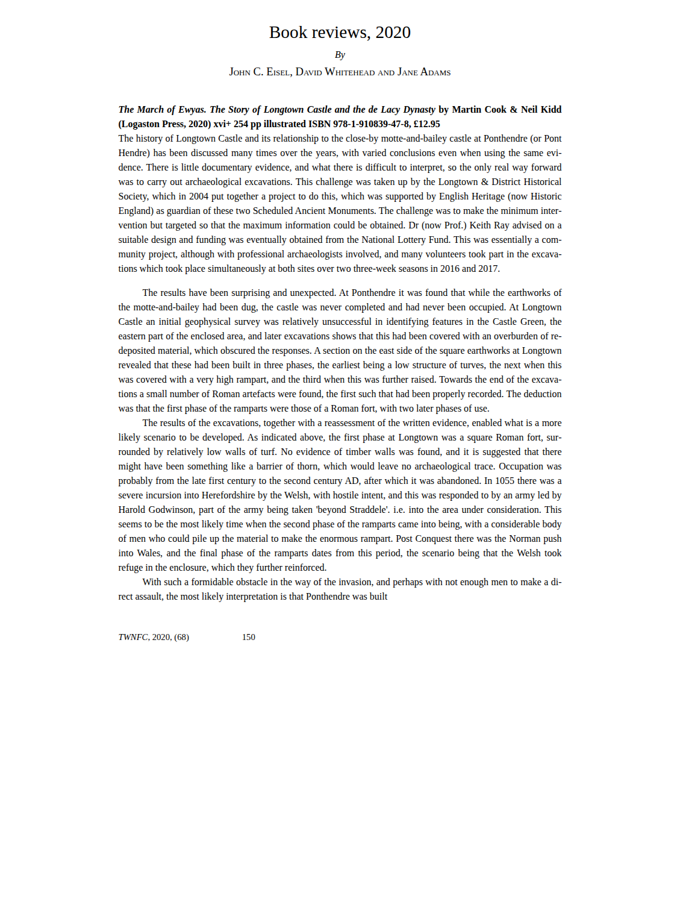Book reviews, 2020
By
John C. Eisel, David Whitehead and Jane Adams
The March of Ewyas. The Story of Longtown Castle and the de Lacy Dynasty by Martin Cook & Neil Kidd (Logaston Press, 2020) xvi+ 254 pp illustrated ISBN 978-1-910839-47-8, £12.95
The history of Longtown Castle and its relationship to the close-by motte-and-bailey castle at Ponthendre (or Pont Hendre) has been discussed many times over the years, with varied conclusions even when using the same evidence. There is little documentary evidence, and what there is difficult to interpret, so the only real way forward was to carry out archaeological excavations. This challenge was taken up by the Longtown & District Historical Society, which in 2004 put together a project to do this, which was supported by English Heritage (now Historic England) as guardian of these two Scheduled Ancient Monuments. The challenge was to make the minimum intervention but targeted so that the maximum information could be obtained. Dr (now Prof.) Keith Ray advised on a suitable design and funding was eventually obtained from the National Lottery Fund. This was essentially a community project, although with professional archaeologists involved, and many volunteers took part in the excavations which took place simultaneously at both sites over two three-week seasons in 2016 and 2017.
The results have been surprising and unexpected. At Ponthendre it was found that while the earthworks of the motte-and-bailey had been dug, the castle was never completed and had never been occupied. At Longtown Castle an initial geophysical survey was relatively unsuccessful in identifying features in the Castle Green, the eastern part of the enclosed area, and later excavations shows that this had been covered with an overburden of redeposited material, which obscured the responses. A section on the east side of the square earthworks at Longtown revealed that these had been built in three phases, the earliest being a low structure of turves, the next when this was covered with a very high rampart, and the third when this was further raised. Towards the end of the excavations a small number of Roman artefacts were found, the first such that had been properly recorded. The deduction was that the first phase of the ramparts were those of a Roman fort, with two later phases of use.
The results of the excavations, together with a reassessment of the written evidence, enabled what is a more likely scenario to be developed. As indicated above, the first phase at Longtown was a square Roman fort, surrounded by relatively low walls of turf. No evidence of timber walls was found, and it is suggested that there might have been something like a barrier of thorn, which would leave no archaeological trace. Occupation was probably from the late first century to the second century AD, after which it was abandoned. In 1055 there was a severe incursion into Herefordshire by the Welsh, with hostile intent, and this was responded to by an army led by Harold Godwinson, part of the army being taken 'beyond Straddele'. i.e. into the area under consideration. This seems to be the most likely time when the second phase of the ramparts came into being, with a considerable body of men who could pile up the material to make the enormous rampart. Post Conquest there was the Norman push into Wales, and the final phase of the ramparts dates from this period, the scenario being that the Welsh took refuge in the enclosure, which they further reinforced.
With such a formidable obstacle in the way of the invasion, and perhaps with not enough men to make a direct assault, the most likely interpretation is that Ponthendre was built
TWNFC, 2020, (68) 150